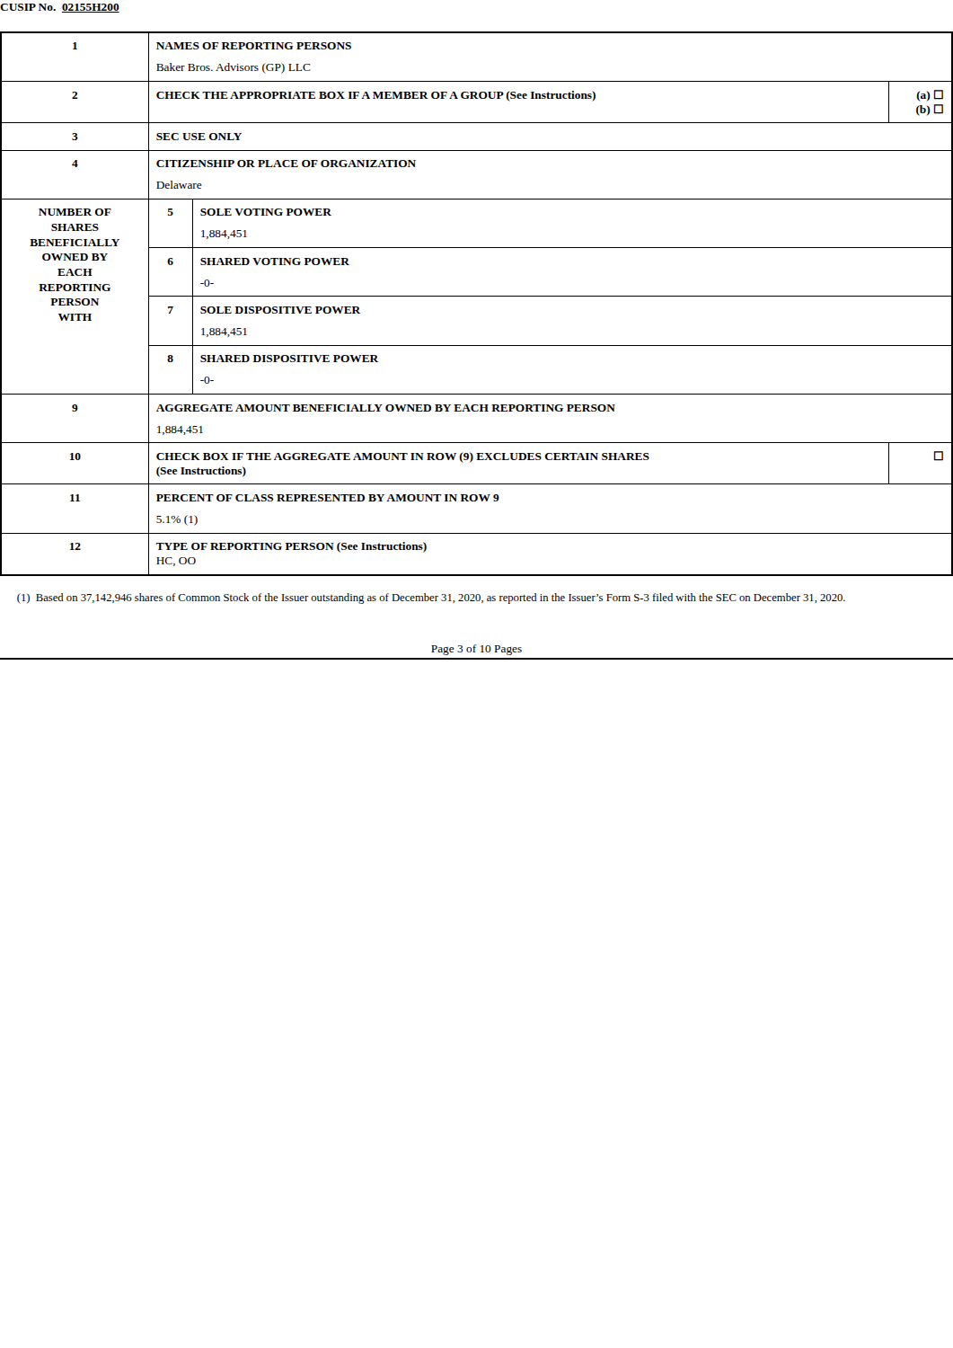CUSIP No. 02155H200
| 1 | NAMES OF REPORTING PERSONS Baker Bros. Advisors (GP) LLC |
| 2 | CHECK THE APPROPRIATE BOX IF A MEMBER OF A GROUP (See Instructions) | (a) ☐ (b) ☐ |
| 3 | SEC USE ONLY |
| 4 | CITIZENSHIP OR PLACE OF ORGANIZATION Delaware |
| NUMBER OF SHARES BENEFICIALLY OWNED BY EACH REPORTING PERSON WITH | 5 | SOLE VOTING POWER 1,884,451 |
| 6 | SHARED VOTING POWER -0- |
| 7 | SOLE DISPOSITIVE POWER 1,884,451 |
| 8 | SHARED DISPOSITIVE POWER -0- |
| 9 | AGGREGATE AMOUNT BENEFICIALLY OWNED BY EACH REPORTING PERSON 1,884,451 |
| 10 | CHECK BOX IF THE AGGREGATE AMOUNT IN ROW (9) EXCLUDES CERTAIN SHARES (See Instructions) | ☐ |
| 11 | PERCENT OF CLASS REPRESENTED BY AMOUNT IN ROW 9 5.1% (1) |
| 12 | TYPE OF REPORTING PERSON (See Instructions) HC, OO |
(1) Based on 37,142,946 shares of Common Stock of the Issuer outstanding as of December 31, 2020, as reported in the Issuer’s Form S-3 filed with the SEC on December 31, 2020.
Page 3 of 10 Pages